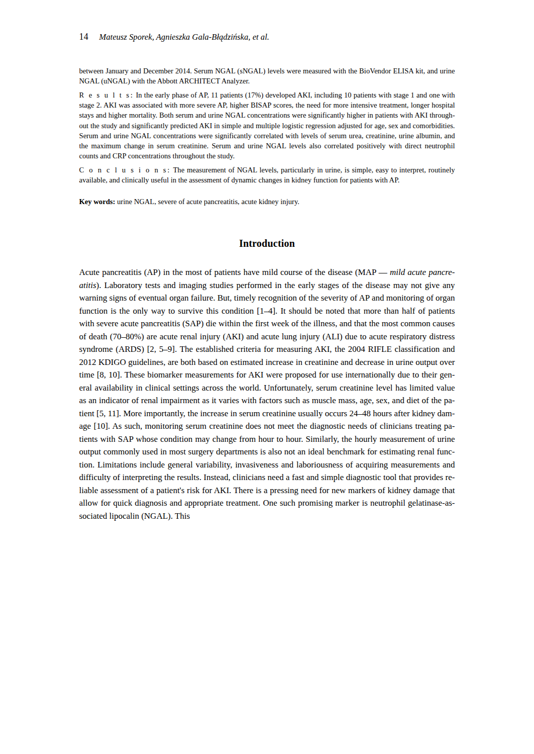14 Mateusz Sporek, Agnieszka Gala-Błądzińska, et al.
between January and December 2014. Serum NGAL (sNGAL) levels were measured with the BioVendor ELISA kit, and urine NGAL (uNGAL) with the Abbott ARCHITECT Analyzer.
R e s u l t s: In the early phase of AP, 11 patients (17%) developed AKI, including 10 patients with stage 1 and one with stage 2. AKI was associated with more severe AP, higher BISAP scores, the need for more intensive treatment, longer hospital stays and higher mortality. Both serum and urine NGAL concentrations were significantly higher in patients with AKI throughout the study and significantly predicted AKI in simple and multiple logistic regression adjusted for age, sex and comorbidities. Serum and urine NGAL concentrations were significantly correlated with levels of serum urea, creatinine, urine albumin, and the maximum change in serum creatinine. Serum and urine NGAL levels also correlated positively with direct neutrophil counts and CRP concentrations throughout the study.
C o n c l u s i o n s: The measurement of NGAL levels, particularly in urine, is simple, easy to interpret, routinely available, and clinically useful in the assessment of dynamic changes in kidney function for patients with AP.
Key words: urine NGAL, severe of acute pancreatitis, acute kidney injury.
Introduction
Acute pancreatitis (AP) in the most of patients have mild course of the disease (MAP — mild acute pancreatitis). Laboratory tests and imaging studies performed in the early stages of the disease may not give any warning signs of eventual organ failure. But, timely recognition of the severity of AP and monitoring of organ function is the only way to survive this condition [1–4]. It should be noted that more than half of patients with severe acute pancreatitis (SAP) die within the first week of the illness, and that the most common causes of death (70–80%) are acute renal injury (AKI) and acute lung injury (ALI) due to acute respiratory distress syndrome (ARDS) [2, 5–9]. The established criteria for measuring AKI, the 2004 RIFLE classification and 2012 KDIGO guidelines, are both based on estimated increase in creatinine and decrease in urine output over time [8, 10]. These biomarker measurements for AKI were proposed for use internationally due to their general availability in clinical settings across the world. Unfortunately, serum creatinine level has limited value as an indicator of renal impairment as it varies with factors such as muscle mass, age, sex, and diet of the patient [5, 11]. More importantly, the increase in serum creatinine usually occurs 24–48 hours after kidney damage [10]. As such, monitoring serum creatinine does not meet the diagnostic needs of clinicians treating patients with SAP whose condition may change from hour to hour. Similarly, the hourly measurement of urine output commonly used in most surgery departments is also not an ideal benchmark for estimating renal function. Limitations include general variability, invasiveness and laboriousness of acquiring measurements and difficulty of interpreting the results. Instead, clinicians need a fast and simple diagnostic tool that provides reliable assessment of a patient's risk for AKI. There is a pressing need for new markers of kidney damage that allow for quick diagnosis and appropriate treatment. One such promising marker is neutrophil gelatinase-associated lipocalin (NGAL). This